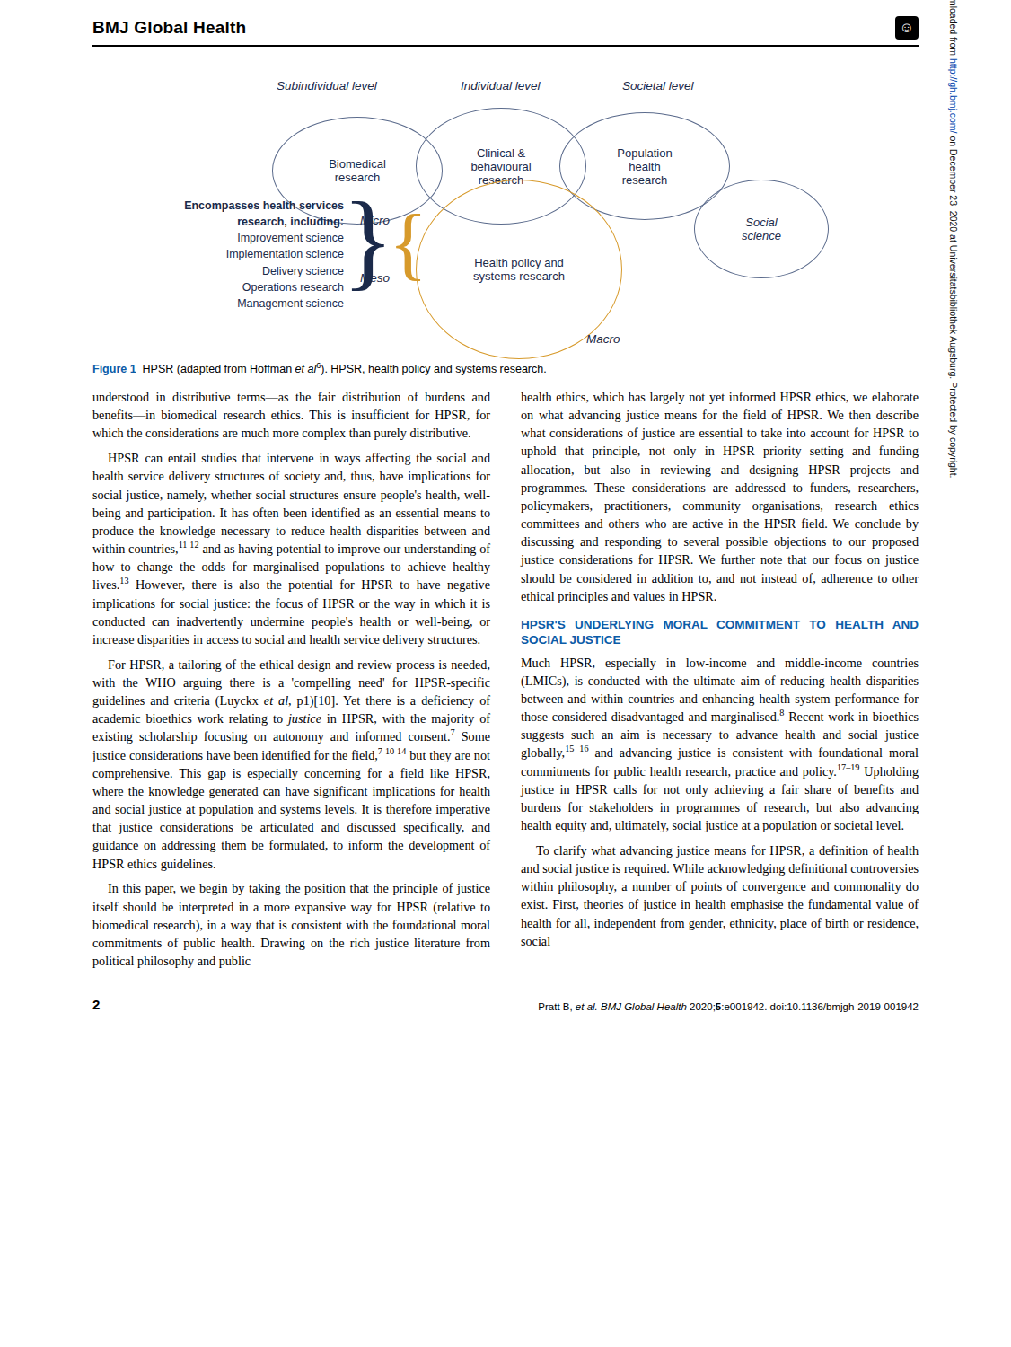BMJ Glob Health: first published as 10.1136/bmjgh-2019-001942 on 8 April 2020. Downloaded from http://gh.bmj.com/ on December 23, 2020 at Universitatsbibliothek Augsburg. Protected by copyright.
BMJ Global Health
☺
Subindividual level
Individual level
Societal level
Biomedical
research
Clinical &
behavioural
research
Population
health
research
Social
science
Health policy and
systems research
Encompasses health services
research, including:
Improvement science
Implementation science
Delivery science
Operations research
Management science
}
{
Micro
Meso
Macro
Figure 1 HPSR (adapted from Hoffman et al6). HPSR, health policy and systems research.
understood in distributive terms—as the fair distribution of burdens and benefits—in biomedical research ethics. This is insufficient for HPSR, for which the considerations are much more complex than purely distributive.
HPSR can entail studies that intervene in ways affecting the social and health service delivery structures of society and, thus, have implications for social justice, namely, whether social structures ensure people's health, well-being and participation. It has often been identified as an essential means to produce the knowledge necessary to reduce health disparities between and within countries,11 12 and as having potential to improve our understanding of how to change the odds for marginalised populations to achieve healthy lives.13 However, there is also the potential for HPSR to have negative implications for social justice: the focus of HPSR or the way in which it is conducted can inadvertently undermine people's health or well-being, or increase disparities in access to social and health service delivery structures.
For HPSR, a tailoring of the ethical design and review process is needed, with the WHO arguing there is a 'compelling need' for HPSR-specific guidelines and criteria (Luyckx et al, p1)[10]. Yet there is a deficiency of academic bioethics work relating to justice in HPSR, with the majority of existing scholarship focusing on autonomy and informed consent.7 Some justice considerations have been identified for the field,7 10 14 but they are not comprehensive. This gap is especially concerning for a field like HPSR, where the knowledge generated can have significant implications for health and social justice at population and systems levels. It is therefore imperative that justice considerations be articulated and discussed specifically, and guidance on addressing them be formulated, to inform the development of HPSR ethics guidelines.
In this paper, we begin by taking the position that the principle of justice itself should be interpreted in a more expansive way for HPSR (relative to biomedical research), in a way that is consistent with the foundational moral commitments of public health. Drawing on the rich justice literature from political philosophy and public
health ethics, which has largely not yet informed HPSR ethics, we elaborate on what advancing justice means for the field of HPSR. We then describe what considerations of justice are essential to take into account for HPSR to uphold that principle, not only in HPSR priority setting and funding allocation, but also in reviewing and designing HPSR projects and programmes. These considerations are addressed to funders, researchers, policymakers, practitioners, community organisations, research ethics committees and others who are active in the HPSR field. We conclude by discussing and responding to several possible objections to our proposed justice considerations for HPSR. We further note that our focus on justice should be considered in addition to, and not instead of, adherence to other ethical principles and values in HPSR.
HPSR's underlying moral commitment to health and social justice
Much HPSR, especially in low-income and middle-income countries (LMICs), is conducted with the ultimate aim of reducing health disparities between and within countries and enhancing health system performance for those considered disadvantaged and marginalised.8 Recent work in bioethics suggests such an aim is necessary to advance health and social justice globally,15 16 and advancing justice is consistent with foundational moral commitments for public health research, practice and policy.17–19 Upholding justice in HPSR calls for not only achieving a fair share of benefits and burdens for stakeholders in programmes of research, but also advancing health equity and, ultimately, social justice at a population or societal level.
To clarify what advancing justice means for HPSR, a definition of health and social justice is required. While acknowledging definitional controversies within philosophy, a number of points of convergence and commonality do exist. First, theories of justice in health emphasise the fundamental value of health for all, independent from gender, ethnicity, place of birth or residence, social
2
Pratt B, et al. BMJ Global Health 2020;5:e001942. doi:10.1136/bmjgh-2019-001942